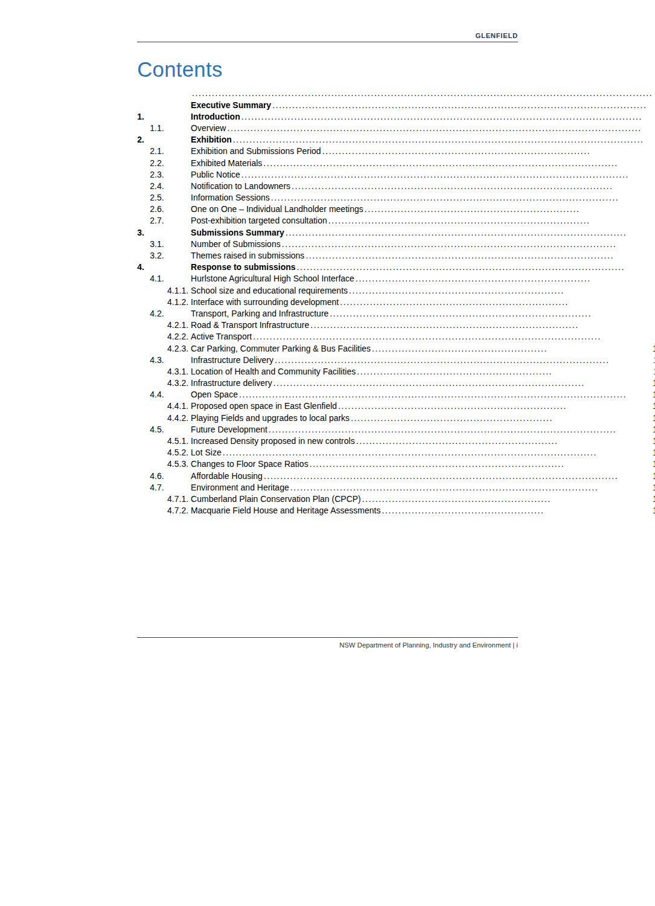GLENFIELD
Contents
| | ........................................................................................................................................... | 0 |
| | Executive Summary ................................................................................................................. | 1 |
| 1. | Introduction ......................................................................................................................... | 2 |
| 1.1. | Overview ............................................................................................................................. | 2 |
| 2. | Exhibition ............................................................................................................................ | 3 |
| 2.1. | Exhibition and Submissions Period ................................................................................. | 3 |
| 2.2. | Exhibited Materials ........................................................................................................... | 3 |
| 2.3. | Public Notice ..................................................................................................................... | 3 |
| 2.4. | Notification to Landowners ................................................................................................. | 4 |
| 2.5. | Information Sessions ......................................................................................................... | 4 |
| 2.6. | One on One – Individual Landholder meetings ................................................................. | 4 |
| 2.7. | Post-exhibition targeted consultation ............................................................................... | 4 |
| 3. | Submissions Summary ....................................................................................................... | 5 |
| 3.1. | Number of Submissions ..................................................................................................... | 5 |
| 3.2. | Themes raised in submissions ............................................................................................. | 5 |
| 4. | Response to submissions ................................................................................................... | 7 |
| 4.1. | Hurlstone Agricultural High School Interface ....................................................................... | 7 |
| 4.1.1. | School size and educational requirements ................................................................. | 7 |
| 4.1.2. | Interface with surrounding development ..................................................................... | 8 |
| 4.2. | Transport, Parking and Infrastructure ............................................................................... | 9 |
| 4.2.1. | Road & Transport Infrastructure ................................................................................. | 9 |
| 4.2.2. | Active Transport ......................................................................................................... | 9 |
| 4.2.3. | Car Parking, Commuter Parking & Bus Facilities ..................................................... | 10 |
| 4.3. | Infrastructure Delivery ..................................................................................................... | 11 |
| 4.3.1. | Location of Health and Community Facilities ........................................................... | 11 |
| 4.3.2. | Infrastructure delivery .............................................................................................. | 12 |
| 4.4. | Open Space ..................................................................................................................... | 12 |
| 4.4.1. | Proposed open space in East Glenfield ..................................................................... | 12 |
| 4.4.2. | Playing Fields and upgrades to local parks ............................................................. | 12 |
| 4.5. | Future Development ......................................................................................................... | 14 |
| 4.5.1. | Increased Density proposed in new controls ............................................................. | 14 |
| 4.5.2. | Lot Size ................................................................................................................. | 14 |
| 4.5.3. | Changes to Floor Space Ratios ............................................................................. | 15 |
| 4.6. | Affordable Housing ........................................................................................................... | 15 |
| 4.7. | Environment and Heritage ............................................................................................. | 16 |
| 4.7.1. | Cumberland Plain Conservation Plan (CPCP) ......................................................... | 16 |
| 4.7.2. | Macquarie Field House and Heritage Assessments ................................................. | 16 |
NSW Department of Planning, Industry and Environment | i